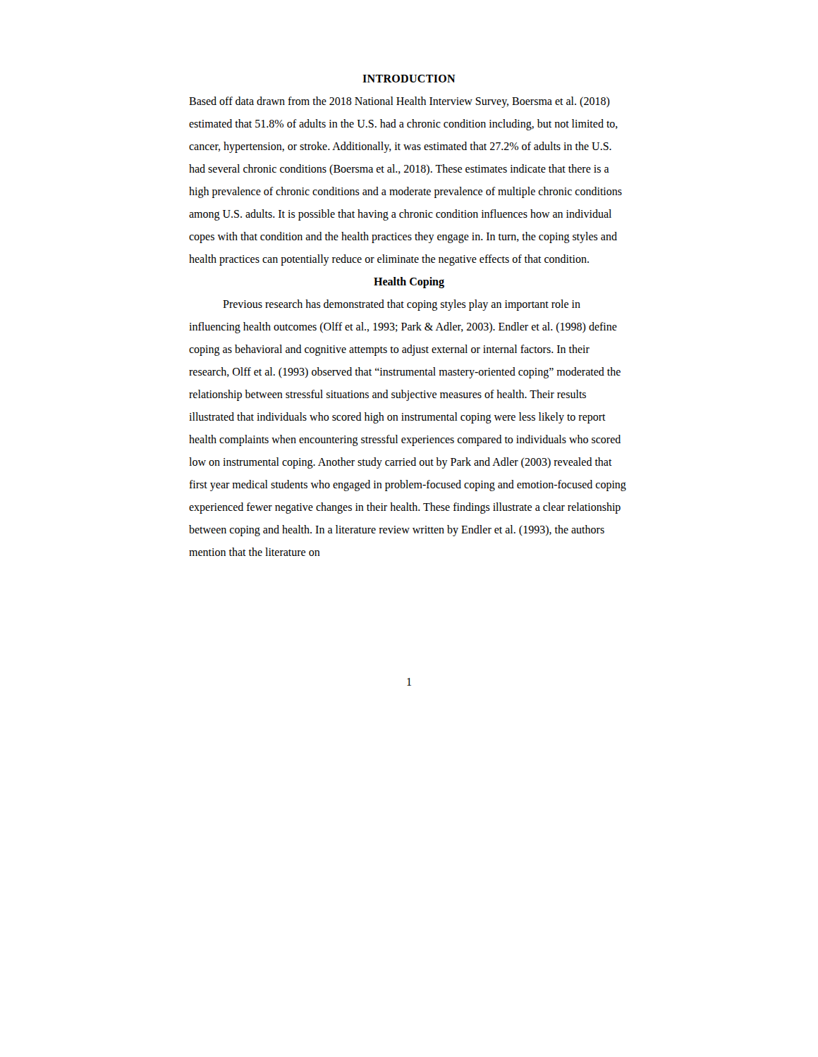Introduction
Based off data drawn from the 2018 National Health Interview Survey, Boersma et al. (2018) estimated that 51.8% of adults in the U.S. had a chronic condition including, but not limited to, cancer, hypertension, or stroke. Additionally, it was estimated that 27.2% of adults in the U.S. had several chronic conditions (Boersma et al., 2018). These estimates indicate that there is a high prevalence of chronic conditions and a moderate prevalence of multiple chronic conditions among U.S. adults. It is possible that having a chronic condition influences how an individual copes with that condition and the health practices they engage in. In turn, the coping styles and health practices can potentially reduce or eliminate the negative effects of that condition.
Health Coping
Previous research has demonstrated that coping styles play an important role in influencing health outcomes (Olff et al., 1993; Park & Adler, 2003). Endler et al. (1998) define coping as behavioral and cognitive attempts to adjust external or internal factors. In their research, Olff et al. (1993) observed that “instrumental mastery-oriented coping” moderated the relationship between stressful situations and subjective measures of health. Their results illustrated that individuals who scored high on instrumental coping were less likely to report health complaints when encountering stressful experiences compared to individuals who scored low on instrumental coping. Another study carried out by Park and Adler (2003) revealed that first year medical students who engaged in problem-focused coping and emotion-focused coping experienced fewer negative changes in their health. These findings illustrate a clear relationship between coping and health. In a literature review written by Endler et al. (1993), the authors mention that the literature on
1